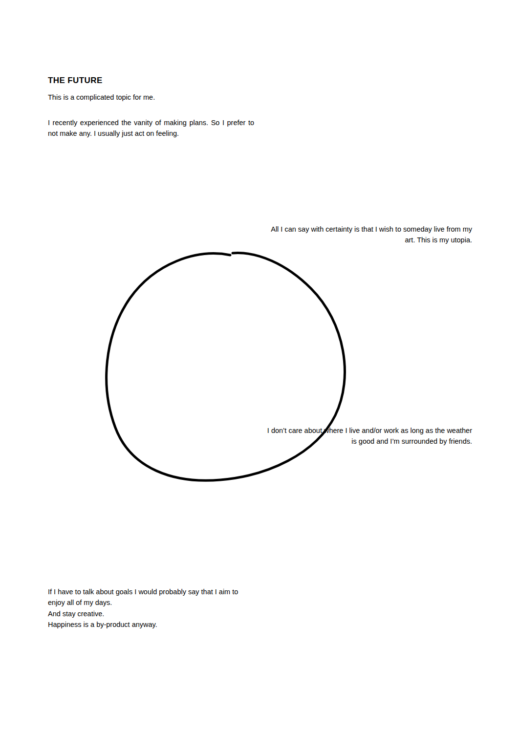THE FUTURE
This is a complicated topic for me.
I recently experienced the vanity of making plans. So I prefer to not make any. I usually just act on feeling.
All I can say with certainty is that I wish to someday live from my art. This is my utopia.
I don’t care about where I live and/or work as long as the weather is good and I’m surrounded by friends.
If I have to talk about goals I would probably say that I aim to enjoy all of my days.
And stay creative.
Happiness is a by-product anyway.